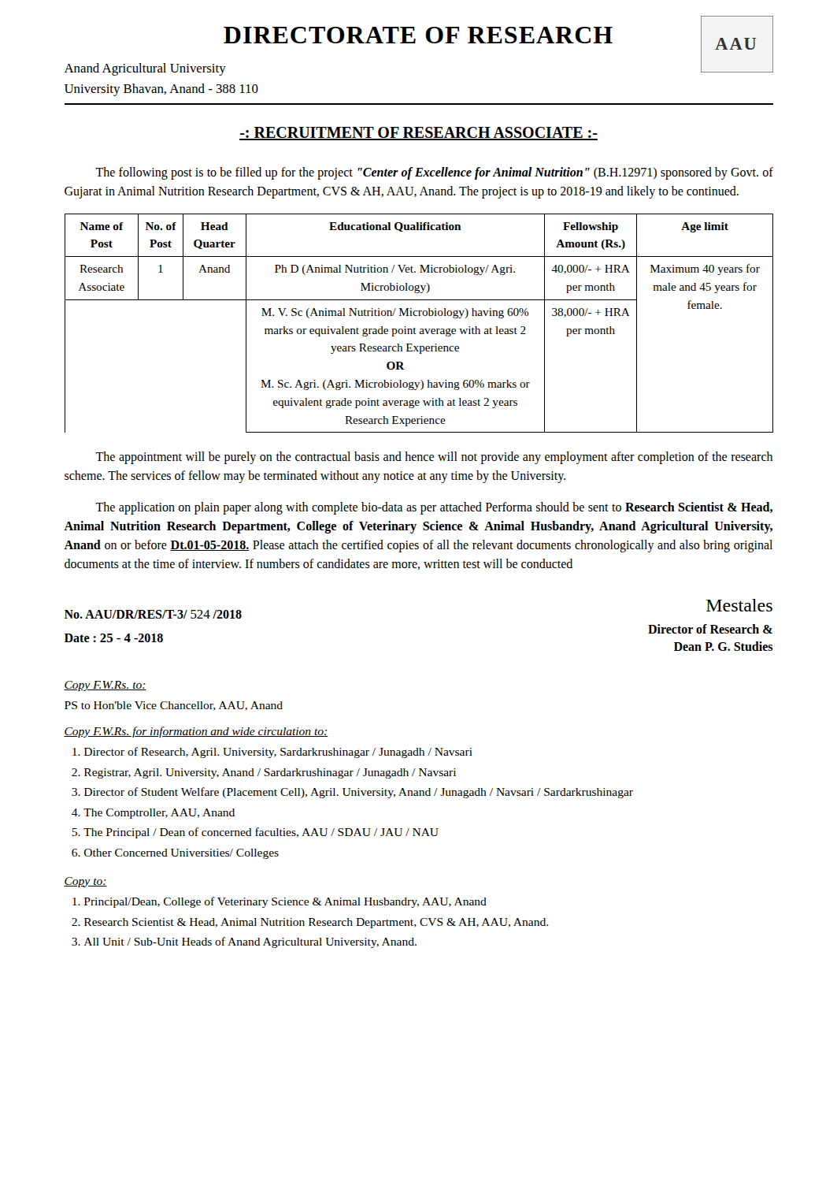AAU
DIRECTORATE OF RESEARCH
Anand Agricultural University
University Bhavan, Anand - 388 110
-: RECRUITMENT OF RESEARCH ASSOCIATE :-
The following post is to be filled up for the project "Center of Excellence for Animal Nutrition" (B.H.12971) sponsored by Govt. of Gujarat in Animal Nutrition Research Department, CVS & AH, AAU, Anand. The project is up to 2018-19 and likely to be continued.
| Name of Post | No. of Post | Head Quarter | Educational Qualification | Fellowship Amount (Rs.) | Age limit |
| --- | --- | --- | --- | --- | --- |
| Research Associate | 1 | Anand | Ph D (Animal Nutrition / Vet. Microbiology/ Agri. Microbiology) | 40,000/- + HRA per month | Maximum 40 years for male and 45 years for female. |
| | M. V. Sc (Animal Nutrition/ Microbiology) having 60% marks or equivalent grade point average with at least 2 years Research Experience OR M. Sc. Agri. (Agri. Microbiology) having 60% marks or equivalent grade point average with at least 2 years Research Experience | 38,000/- + HRA per month |
The appointment will be purely on the contractual basis and hence will not provide any employment after completion of the research scheme. The services of fellow may be terminated without any notice at any time by the University.
The application on plain paper along with complete bio-data as per attached Performa should be sent to Research Scientist & Head, Animal Nutrition Research Department, College of Veterinary Science & Animal Husbandry, Anand Agricultural University, Anand on or before Dt.01-05-2018. Please attach the certified copies of all the relevant documents chronologically and also bring original documents at the time of interview. If numbers of candidates are more, written test will be conducted
Mestales
Director of Research &
Dean P. G. Studies
No. AAU/DR/RES/T-3/ 524 /2018
Date : 25 - 4 -2018
Copy F.W.Rs. to:
PS to Hon'ble Vice Chancellor, AAU, Anand
Copy F.W.Rs. for information and wide circulation to:
Director of Research, Agril. University, Sardarkrushinagar / Junagadh / Navsari
Registrar, Agril. University, Anand / Sardarkrushinagar / Junagadh / Navsari
Director of Student Welfare (Placement Cell), Agril. University, Anand / Junagadh / Navsari / Sardarkrushinagar
The Comptroller, AAU, Anand
The Principal / Dean of concerned faculties, AAU / SDAU / JAU / NAU
Other Concerned Universities/ Colleges
Copy to:
Principal/Dean, College of Veterinary Science & Animal Husbandry, AAU, Anand
Research Scientist & Head, Animal Nutrition Research Department, CVS & AH, AAU, Anand.
All Unit / Sub-Unit Heads of Anand Agricultural University, Anand.